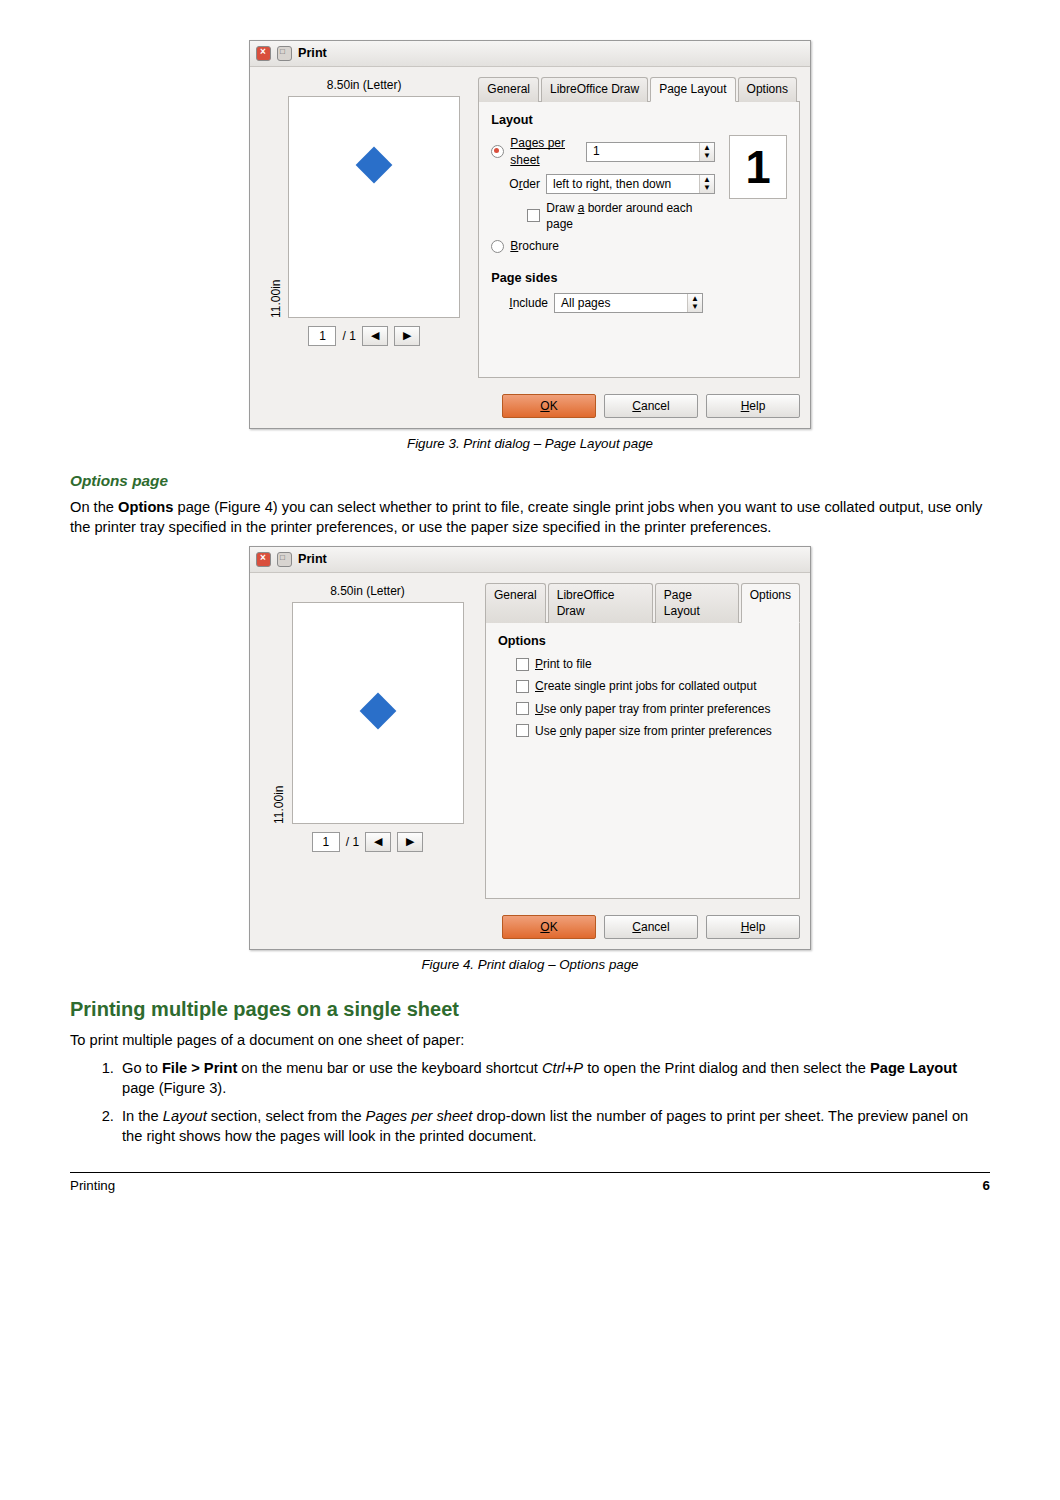Print
8.50in (Letter)
11.00in
1
/ 1
◀
▶
General
LibreOffice Draw
Page Layout
Options
Layout
Pages per sheet 1▲
▼
Order left to right, then down▲
▼
Draw a border around each page
Brochure
1
Page sides
Include All pages▲
▼
OK
Cancel
Help
Figure 3. Print dialog – Page Layout page
Options page
On the Options page (Figure 4) you can select whether to print to file, create single print jobs when you want to use collated output, use only the printer tray specified in the printer preferences, or use the paper size specified in the printer preferences.
Print
8.50in (Letter)
11.00in
1
/ 1
◀
▶
General
LibreOffice Draw
Page Layout
Options
Options
Print to file
Create single print jobs for collated output
Use only paper tray from printer preferences
Use only paper size from printer preferences
OK
Cancel
Help
Figure 4. Print dialog – Options page
Printing multiple pages on a single sheet
To print multiple pages of a document on one sheet of paper:
Go to File > Print on the menu bar or use the keyboard shortcut Ctrl+P to open the Print dialog and then select the Page Layout page (Figure 3).
In the Layout section, select from the Pages per sheet drop-down list the number of pages to print per sheet. The preview panel on the right shows how the pages will look in the printed document.
Printing
6